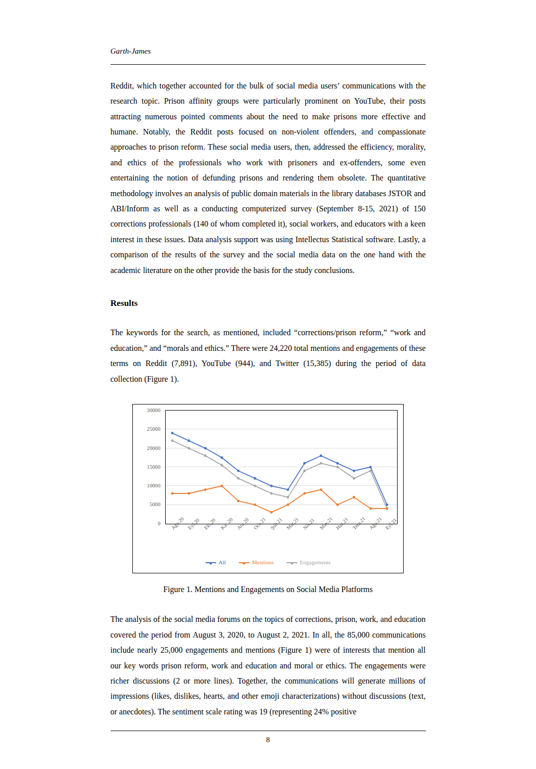Garth-James
Reddit, which together accounted for the bulk of social media users’ communications with the research topic. Prison affinity groups were particularly prominent on YouTube, their posts attracting numerous pointed comments about the need to make prisons more effective and humane. Notably, the Reddit posts focused on non-violent offenders, and compassionate approaches to prison reform. These social media users, then, addressed the efficiency, morality, and ethics of the professionals who work with prisoners and ex-offenders, some even entertaining the notion of defunding prisons and rendering them obsolete. The quantitative methodology involves an analysis of public domain materials in the library databases JSTOR and ABI/Inform as well as a conducting computerized survey (September 8-15, 2021) of 150 corrections professionals (140 of whom completed it), social workers, and educators with a keen interest in these issues. Data analysis support was using Intellectus Statistical software. Lastly, a comparison of the results of the survey and the social media data on the one hand with the academic literature on the other provide the basis for the study conclusions.
Results
The keywords for the search, as mentioned, included “corrections/prison reform,” “work and education,” and “morals and ethics.” There were 24,220 total mentions and engagements of these terms on Reddit (7,891), YouTube (944), and Twitter (15,385) during the period of data collection (Figure 1).
30000 25000 20000 15000 10000 5000 0
Ağu.20 Eyl.20 Eki.20 Kas.20 Ara.20 Oca.21 Şub.21 Mar.21 Nis.21 May.21 Haz.21 Tem.21 Ağu.21 Eyl.21
All Mentions Engagements
Figure 1. Mentions and Engagements on Social Media Platforms
The analysis of the social media forums on the topics of corrections, prison, work, and education covered the period from August 3, 2020, to August 2, 2021. In all, the 85,000 communications include nearly 25,000 engagements and mentions (Figure 1) were of interests that mention all our key words prison reform, work and education and moral or ethics. The engagements were richer discussions (2 or more lines). Together, the communications will generate millions of impressions (likes, dislikes, hearts, and other emoji characterizations) without discussions (text, or anecdotes). The sentiment scale rating was 19 (representing 24% positive
8